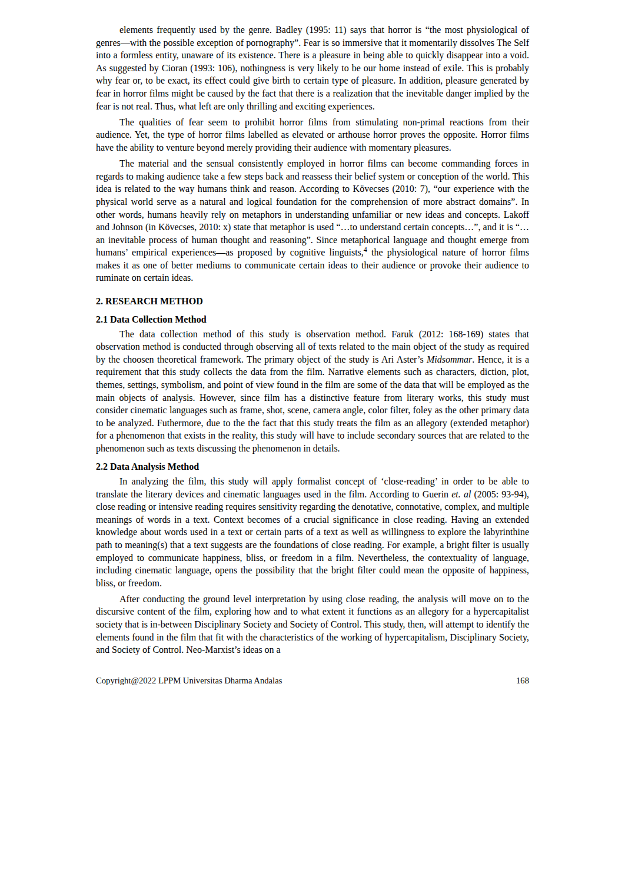elements frequently used by the genre. Badley (1995: 11) says that horror is “the most physiological of genres—with the possible exception of pornography”. Fear is so immersive that it momentarily dissolves The Self into a formless entity, unaware of its existence. There is a pleasure in being able to quickly disappear into a void. As suggested by Cioran (1993: 106), nothingness is very likely to be our home instead of exile. This is probably why fear or, to be exact, its effect could give birth to certain type of pleasure. In addition, pleasure generated by fear in horror films might be caused by the fact that there is a realization that the inevitable danger implied by the fear is not real. Thus, what left are only thrilling and exciting experiences.
The qualities of fear seem to prohibit horror films from stimulating non-primal reactions from their audience. Yet, the type of horror films labelled as elevated or arthouse horror proves the opposite. Horror films have the ability to venture beyond merely providing their audience with momentary pleasures.
The material and the sensual consistently employed in horror films can become commanding forces in regards to making audience take a few steps back and reassess their belief system or conception of the world. This idea is related to the way humans think and reason. According to Kövecses (2010: 7), “our experience with the physical world serve as a natural and logical foundation for the comprehension of more abstract domains”. In other words, humans heavily rely on metaphors in understanding unfamiliar or new ideas and concepts. Lakoff and Johnson (in Kövecses, 2010: x) state that metaphor is used “…to understand certain concepts…”, and it is “…an inevitable process of human thought and reasoning”. Since metaphorical language and thought emerge from humans’ empirical experiences—as proposed by cognitive linguists,4 the physiological nature of horror films makes it as one of better mediums to communicate certain ideas to their audience or provoke their audience to ruminate on certain ideas.
2. RESEARCH METHOD
2.1 Data Collection Method
The data collection method of this study is observation method. Faruk (2012: 168-169) states that observation method is conducted through observing all of texts related to the main object of the study as required by the choosen theoretical framework. The primary object of the study is Ari Aster’s Midsommar. Hence, it is a requirement that this study collects the data from the film. Narrative elements such as characters, diction, plot, themes, settings, symbolism, and point of view found in the film are some of the data that will be employed as the main objects of analysis. However, since film has a distinctive feature from literary works, this study must consider cinematic languages such as frame, shot, scene, camera angle, color filter, foley as the other primary data to be analyzed. Futhermore, due to the the fact that this study treats the film as an allegory (extended metaphor) for a phenomenon that exists in the reality, this study will have to include secondary sources that are related to the phenomenon such as texts discussing the phenomenon in details.
2.2 Data Analysis Method
In analyzing the film, this study will apply formalist concept of ‘close-reading’ in order to be able to translate the literary devices and cinematic languages used in the film. According to Guerin et. al (2005: 93-94), close reading or intensive reading requires sensitivity regarding the denotative, connotative, complex, and multiple meanings of words in a text. Context becomes of a crucial significance in close reading. Having an extended knowledge about words used in a text or certain parts of a text as well as willingness to explore the labyrinthine path to meaning(s) that a text suggests are the foundations of close reading. For example, a bright filter is usually employed to communicate happiness, bliss, or freedom in a film. Nevertheless, the contextuality of language, including cinematic language, opens the possibility that the bright filter could mean the opposite of happiness, bliss, or freedom.
After conducting the ground level interpretation by using close reading, the analysis will move on to the discursive content of the film, exploring how and to what extent it functions as an allegory for a hypercapitalist society that is in-between Disciplinary Society and Society of Control. This study, then, will attempt to identify the elements found in the film that fit with the characteristics of the working of hypercapitalism, Disciplinary Society, and Society of Control. Neo-Marxist’s ideas on a
Copyright@2022 LPPM Universitas Dharma Andalas 168